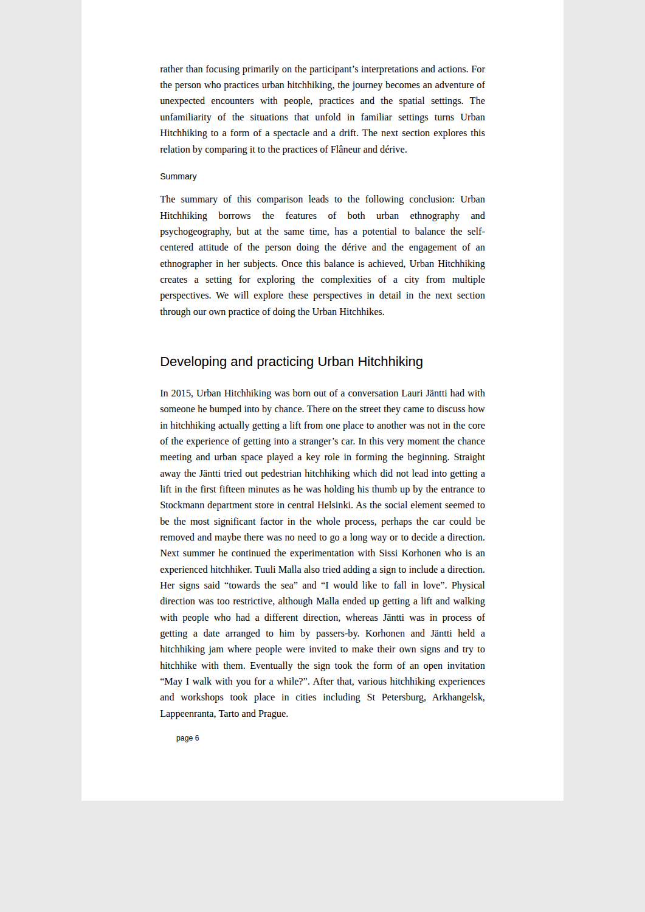rather than focusing primarily on the participant’s interpretations and actions. For the person who practices urban hitchhiking, the journey becomes an adventure of unexpected encounters with people, practices and the spatial settings. The unfamiliarity of the situations that unfold in familiar settings turns Urban Hitchhiking to a form of a spectacle and a drift. The next section explores this relation by comparing it to the practices of Flâneur and dérive.
Summary
The summary of this comparison leads to the following conclusion: Urban Hitchhiking borrows the features of both urban ethnography and psychogeography, but at the same time, has a potential to balance the self-centered attitude of the person doing the dérive and the engagement of an ethnographer in her subjects. Once this balance is achieved, Urban Hitchhiking creates a setting for exploring the complexities of a city from multiple perspectives. We will explore these perspectives in detail in the next section through our own practice of doing the Urban Hitchhikes.
Developing and practicing Urban Hitchhiking
In 2015, Urban Hitchhiking was born out of a conversation Lauri Jäntti had with someone he bumped into by chance. There on the street they came to discuss how in hitchhiking actually getting a lift from one place to another was not in the core of the experience of getting into a stranger’s car. In this very moment the chance meeting and urban space played a key role in forming the beginning. Straight away the Jäntti tried out pedestrian hitchhiking which did not lead into getting a lift in the first fifteen minutes as he was holding his thumb up by the entrance to Stockmann department store in central Helsinki. As the social element seemed to be the most significant factor in the whole process, perhaps the car could be removed and maybe there was no need to go a long way or to decide a direction. Next summer he continued the experimentation with Sissi Korhonen who is an experienced hitchhiker. Tuuli Malla also tried adding a sign to include a direction. Her signs said “towards the sea” and “I would like to fall in love”. Physical direction was too restrictive, although Malla ended up getting a lift and walking with people who had a different direction, whereas Jäntti was in process of getting a date arranged to him by passers-by. Korhonen and Jäntti held a hitchhiking jam where people were invited to make their own signs and try to hitchhike with them. Eventually the sign took the form of an open invitation “May I walk with you for a while?”. After that, various hitchhiking experiences and workshops took place in cities including St Petersburg, Arkhangelsk, Lappeenranta, Tarto and Prague.
page 6